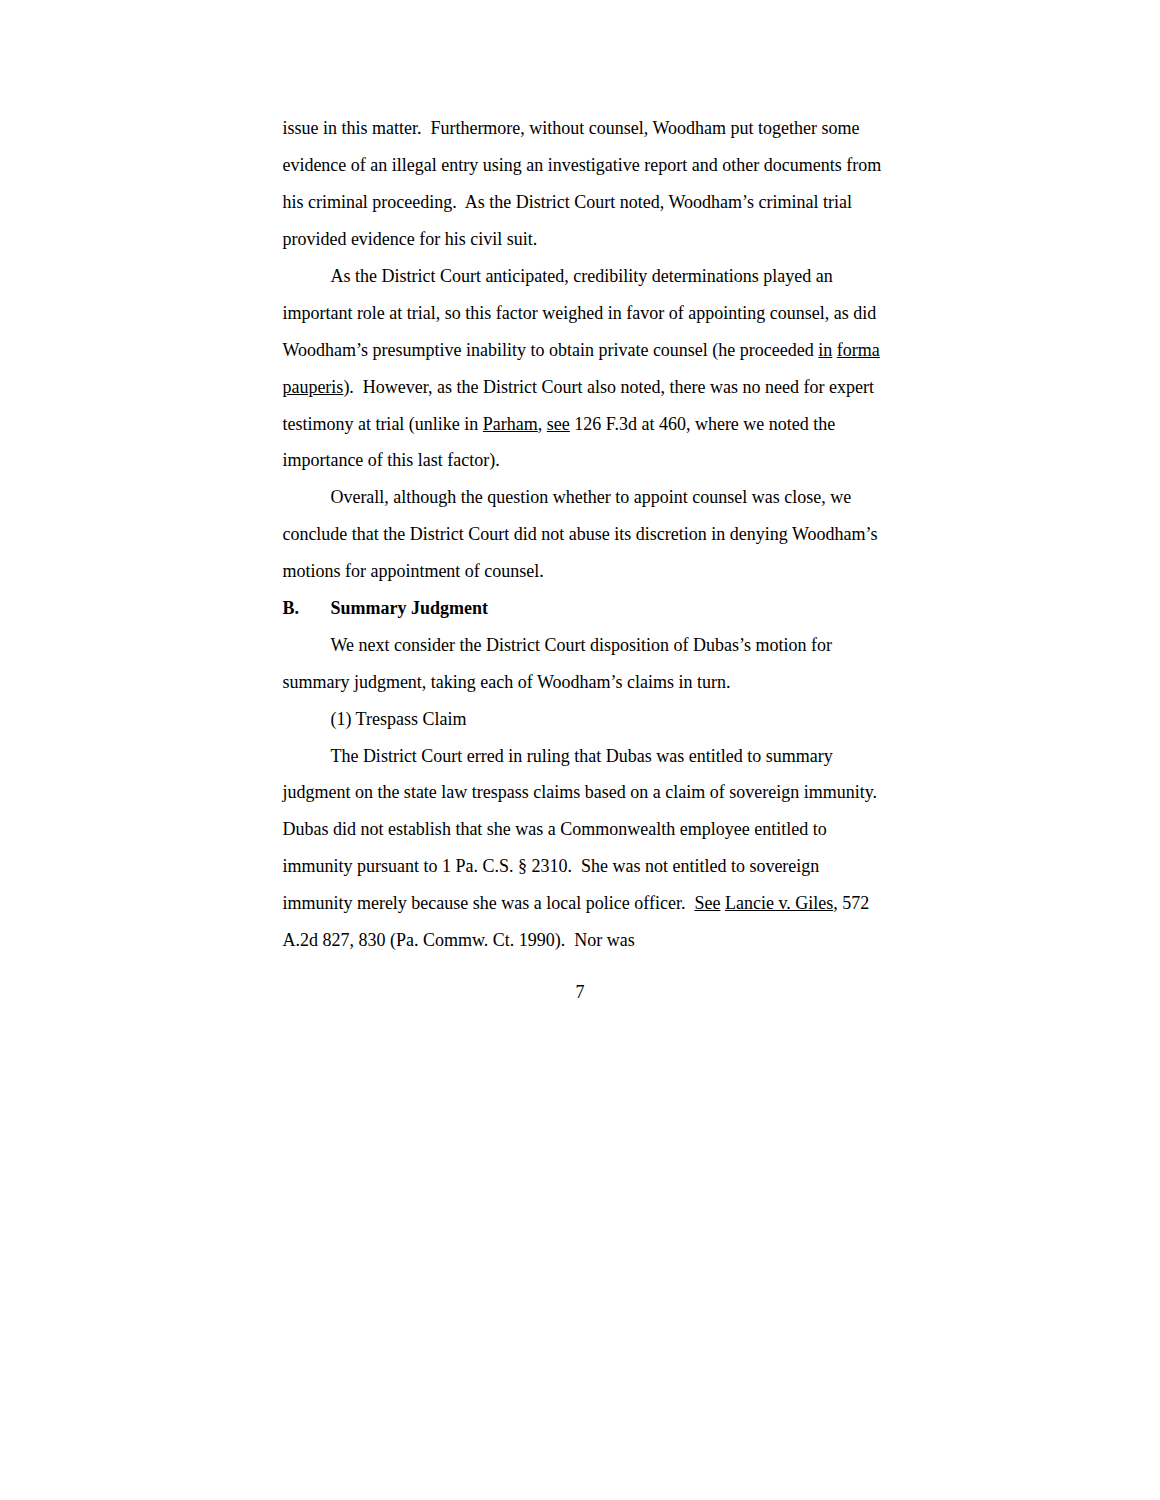issue in this matter. Furthermore, without counsel, Woodham put together some evidence of an illegal entry using an investigative report and other documents from his criminal proceeding. As the District Court noted, Woodham’s criminal trial provided evidence for his civil suit.
As the District Court anticipated, credibility determinations played an important role at trial, so this factor weighed in favor of appointing counsel, as did Woodham’s presumptive inability to obtain private counsel (he proceeded in forma pauperis). However, as the District Court also noted, there was no need for expert testimony at trial (unlike in Parham, see 126 F.3d at 460, where we noted the importance of this last factor).
Overall, although the question whether to appoint counsel was close, we conclude that the District Court did not abuse its discretion in denying Woodham’s motions for appointment of counsel.
B. Summary Judgment
We next consider the District Court disposition of Dubas’s motion for summary judgment, taking each of Woodham’s claims in turn.
(1) Trespass Claim
The District Court erred in ruling that Dubas was entitled to summary judgment on the state law trespass claims based on a claim of sovereign immunity. Dubas did not establish that she was a Commonwealth employee entitled to immunity pursuant to 1 Pa. C.S. § 2310. She was not entitled to sovereign immunity merely because she was a local police officer. See Lancie v. Giles, 572 A.2d 827, 830 (Pa. Commw. Ct. 1990). Nor was
7